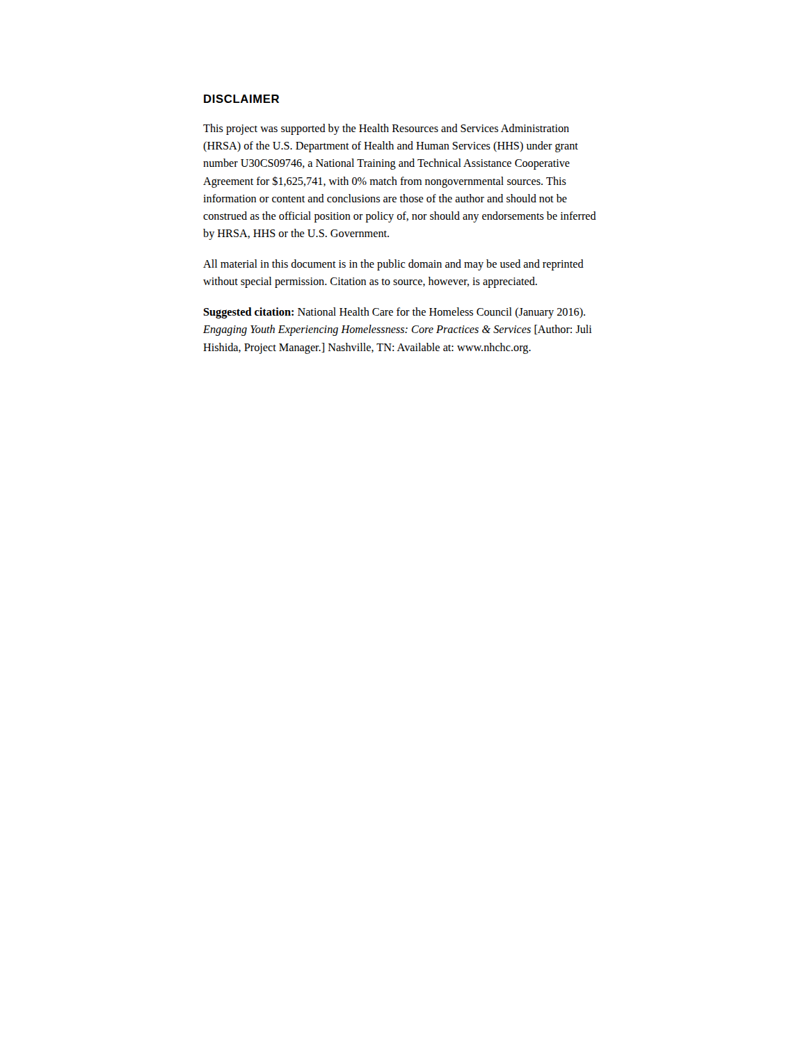DISCLAIMER
This project was supported by the Health Resources and Services Administration (HRSA) of the U.S. Department of Health and Human Services (HHS) under grant number U30CS09746, a National Training and Technical Assistance Cooperative Agreement for $1,625,741, with 0% match from nongovernmental sources. This information or content and conclusions are those of the author and should not be construed as the official position or policy of, nor should any endorsements be inferred by HRSA, HHS or the U.S. Government.
All material in this document is in the public domain and may be used and reprinted without special permission. Citation as to source, however, is appreciated.
Suggested citation: National Health Care for the Homeless Council (January 2016). Engaging Youth Experiencing Homelessness: Core Practices & Services [Author: Juli Hishida, Project Manager.] Nashville, TN: Available at: www.nhchc.org.